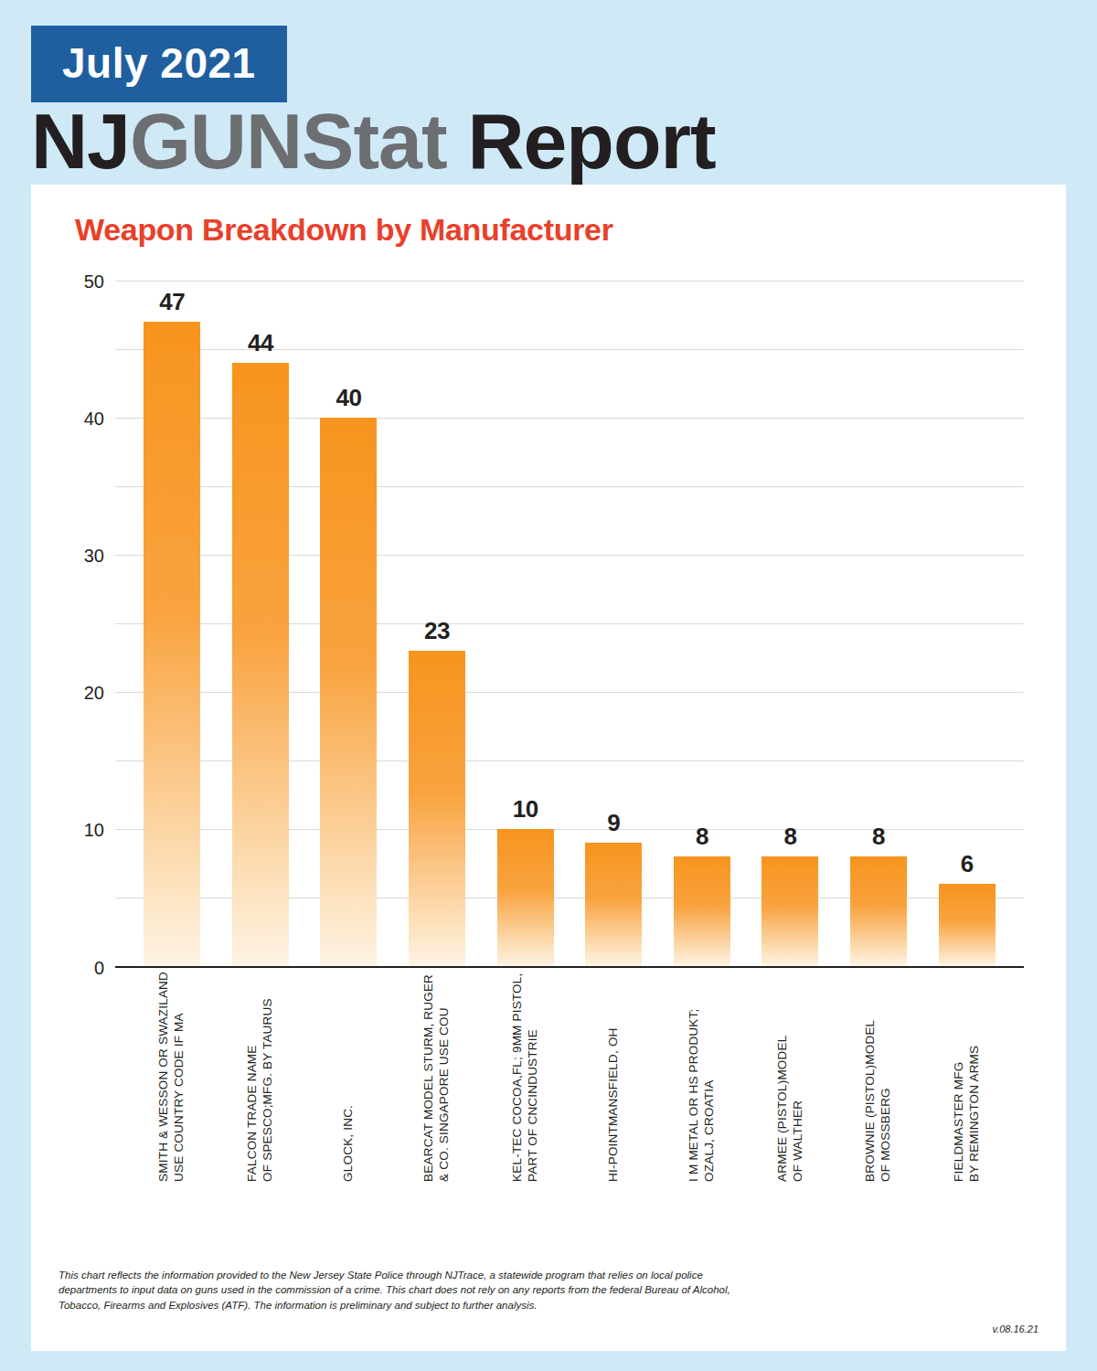July 2021
NJ GUN Stat Report
Weapon Breakdown by Manufacturer
50
40
30
20
10
0
47
44
40
23
10
9
8
8
8
6
SMITH & WESSON OR SWAZILAND
USE COUNTRY CODE IF MA
FALCON TRADE NAME
OF SPESCO;MFG. BY TAURUS
GLOCK, INC.
BEARCAT MODEL STURM, RUGER
& CO. SINGAPORE USE COU
KEL-TEC COCOA,FL; 9MM PISTOL,
PART OF CNCINDUSTRIE
HI-POINTMANSFIELD, OH
I M METAL OR HS PRODUKT;
OZALJ, CROATIA
ARMEE (PISTOL)MODEL
OF WALTHER
BROWNIE (PISTOL)MODEL
OF MOSSBERG
FIELDMASTER MFG
BY REMINGTON ARMS
This chart reflects the information provided to the New Jersey State Police through NJTrace, a statewide program that relies on local police departments to input data on guns used in the commission of a crime. This chart does not rely on any reports from the federal Bureau of Alcohol, Tobacco, Firearms and Explosives (ATF). The information is preliminary and subject to further analysis.
v.08.16.21